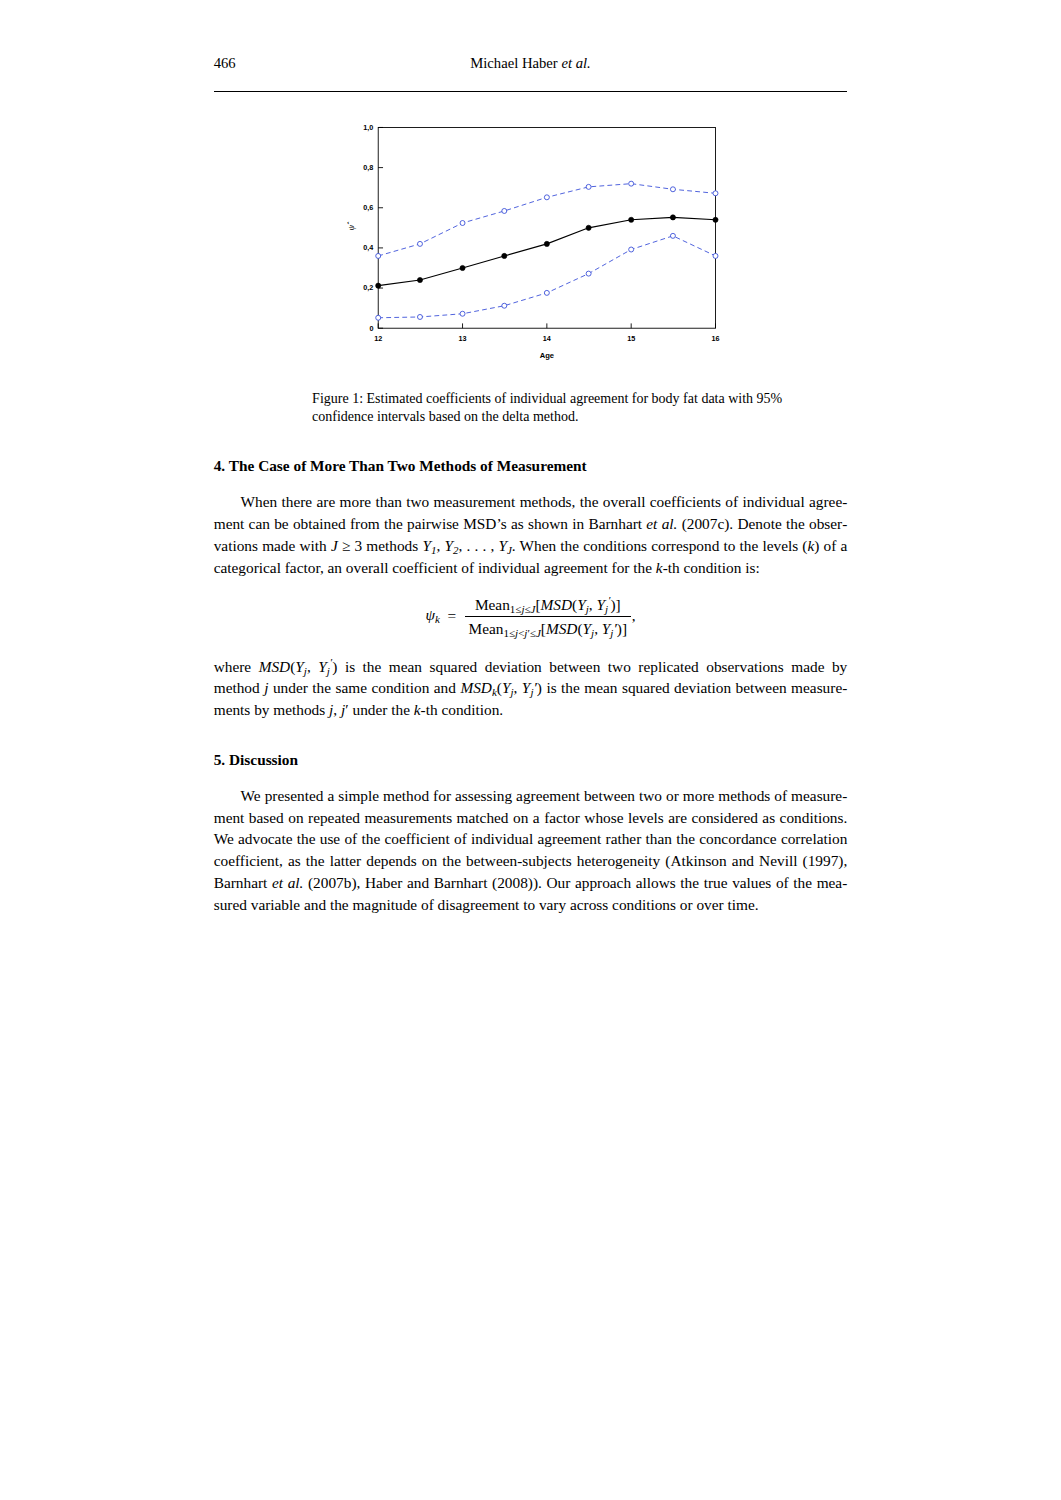466
Michael Haber et al.
1,0 0,8 0,6 0,4 0,2 0 12 13 14 15 16 Age ψ̂
Figure 1: Estimated coefficients of individual agreement for body fat data with 95% confidence intervals based on the delta method.
4. The Case of More Than Two Methods of Measurement
When there are more than two measurement methods, the overall coefficients of individual agreement can be obtained from the pairwise MSD’s as shown in Barnhart et al. (2007c). Denote the observations made with J ≥ 3 methods Y1, Y2, . . . , YJ. When the conditions correspond to the levels (k) of a categorical factor, an overall coefficient of individual agreement for the k-th condition is:
ψk = Mean1≤j≤J[MSD(Yj, Yj′)] Mean1≤j<j′≤J[MSD(Yj, Yj′)] ,
where MSD(Yj, Yj′) is the mean squared deviation between two replicated observations made by method j under the same condition and MSDk(Yj, Yj′) is the mean squared deviation between measurements by methods j, j′ under the k-th condition.
5. Discussion
We presented a simple method for assessing agreement between two or more methods of measurement based on repeated measurements matched on a factor whose levels are considered as conditions. We advocate the use of the coefficient of individual agreement rather than the concordance correlation coefficient, as the latter depends on the between-subjects heterogeneity (Atkinson and Nevill (1997), Barnhart et al. (2007b), Haber and Barnhart (2008)). Our approach allows the true values of the measured variable and the magnitude of disagreement to vary across conditions or over time.